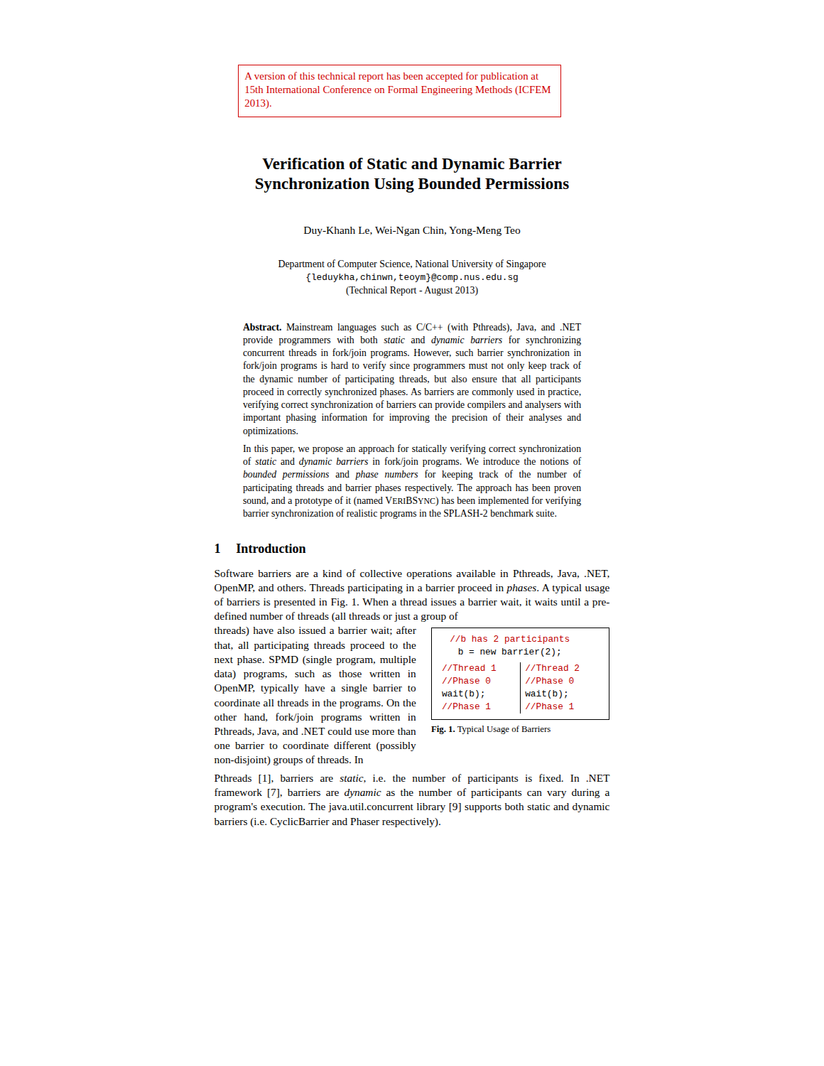A version of this technical report has been accepted for publication at 15th International Conference on Formal Engineering Methods (ICFEM 2013).
Verification of Static and Dynamic Barrier
Synchronization Using Bounded Permissions
Duy-Khanh Le, Wei-Ngan Chin, Yong-Meng Teo
Department of Computer Science, National University of Singapore
{leduykha,chinwn,teoym}@comp.nus.edu.sg
(Technical Report - August 2013)
Abstract. Mainstream languages such as C/C++ (with Pthreads), Java, and .NET provide programmers with both static and dynamic barriers for synchronizing concurrent threads in fork/join programs. However, such barrier synchronization in fork/join programs is hard to verify since programmers must not only keep track of the dynamic number of participating threads, but also ensure that all participants proceed in correctly synchronized phases. As barriers are commonly used in practice, verifying correct synchronization of barriers can provide compilers and analysers with important phasing information for improving the precision of their analyses and optimizations.
In this paper, we propose an approach for statically verifying correct synchronization of static and dynamic barriers in fork/join programs. We introduce the notions of bounded permissions and phase numbers for keeping track of the number of participating threads and barrier phases respectively. The approach has been proven sound, and a prototype of it (named VERIBSYNC) has been implemented for verifying barrier synchronization of realistic programs in the SPLASH-2 benchmark suite.
1 Introduction
Software barriers are a kind of collective operations available in Pthreads, Java, .NET, OpenMP, and others. Threads participating in a barrier proceed in phases. A typical usage of barriers is presented in Fig. 1. When a thread issues a barrier wait, it waits until a pre-defined number of threads (all threads or just a group of
//b has 2 participants
b = new barrier(2);
| //Thread 1 //Phase 0 wait(b); //Phase 1 | //Thread 2 //Phase 0 wait(b); //Phase 1 |
Fig. 1. Typical Usage of Barriers
threads) have also issued a barrier wait; after that, all participating threads proceed to the next phase. SPMD (single program, multiple data) programs, such as those written in OpenMP, typically have a single barrier to coordinate all threads in the programs. On the other hand, fork/join programs written in Pthreads, Java, and .NET could use more than one barrier to coordinate different (possibly non-disjoint) groups of threads. In
Pthreads [1], barriers are static, i.e. the number of participants is fixed. In .NET framework [7], barriers are dynamic as the number of participants can vary during a program's execution. The java.util.concurrent library [9] supports both static and dynamic barriers (i.e. CyclicBarrier and Phaser respectively).